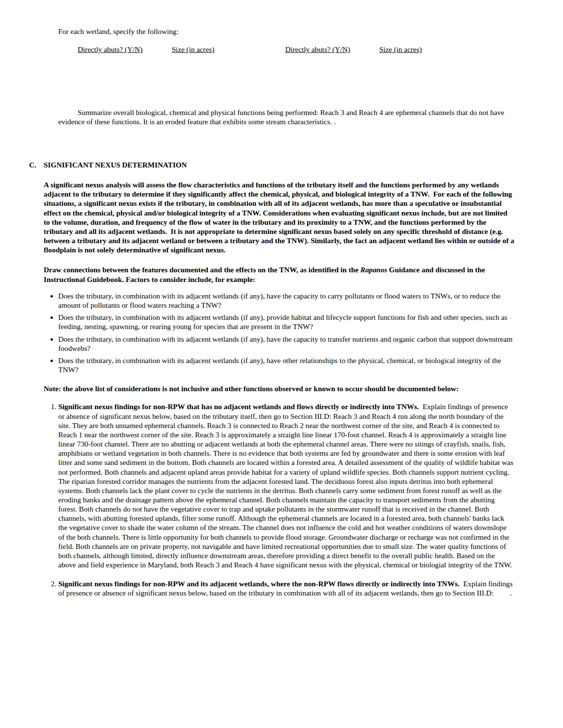For each wetland, specify the following:
Directly abuts? (Y/N) Size (in acres) Directly abuts? (Y/N) Size (in acres)
Summarize overall biological, chemical and physical functions being performed: Reach 3 and Reach 4 are ephemeral channels that do not have evidence of these functions. It is an eroded feature that exhibits some stream characteristics. .
C. SIGNIFICANT NEXUS DETERMINATION
A significant nexus analysis will assess the flow characteristics and functions of the tributary itself and the functions performed by any wetlands adjacent to the tributary to determine if they significantly affect the chemical, physical, and biological integrity of a TNW. For each of the following situations, a significant nexus exists if the tributary, in combination with all of its adjacent wetlands, has more than a speculative or insubstantial effect on the chemical, physical and/or biological integrity of a TNW. Considerations when evaluating significant nexus include, but are not limited to the volume, duration, and frequency of the flow of water in the tributary and its proximity to a TNW, and the functions performed by the tributary and all its adjacent wetlands. It is not appropriate to determine significant nexus based solely on any specific threshold of distance (e.g. between a tributary and its adjacent wetland or between a tributary and the TNW). Similarly, the fact an adjacent wetland lies within or outside of a floodplain is not solely determinative of significant nexus.
Draw connections between the features documented and the effects on the TNW, as identified in the Rapanos Guidance and discussed in the Instructional Guidebook. Factors to consider include, for example:
Does the tributary, in combination with its adjacent wetlands (if any), have the capacity to carry pollutants or flood waters to TNWs, or to reduce the amount of pollutants or flood waters reaching a TNW?
Does the tributary, in combination with its adjacent wetlands (if any), provide habitat and lifecycle support functions for fish and other species, such as feeding, nesting, spawning, or rearing young for species that are present in the TNW?
Does the tributary, in combination with its adjacent wetlands (if any), have the capacity to transfer nutrients and organic carbon that support downstream foodwebs?
Does the tributary, in combination with its adjacent wetlands (if any), have other relationships to the physical, chemical, or biological integrity of the TNW?
Note: the above list of considerations is not inclusive and other functions observed or known to occur should be documented below:
Significant nexus findings for non-RPW that has no adjacent wetlands and flows directly or indirectly into TNWs. Explain findings of presence or absence of significant nexus below, based on the tributary itself, then go to Section III.D: Reach 3 and Reach 4 run along the north boundary of the site. They are both unnamed ephemeral channels. Reach 3 is connected to Reach 2 near the northwest corner of the site, and Reach 4 is connected to Reach 1 near the northwest corner of the site. Reach 3 is approximately a straight line linear 170-foot channel. Reach 4 is approximately a straight line linear 730-foot channel. There are no abutting or adjacent wetlands at both the ephemeral channel areas. There were no sitings of crayfish, snails, fish, amphibians or wetland vegetation in both channels. There is no evidence that both systems are fed by groundwater and there is some erosion with leaf litter and some sand sediment in the bottom. Both channels are located within a forested area. A detailed assessment of the quality of wildlife habitat was not performed. Both channels and adjacent upland areas provide habitat for a variety of upland wildlife species. Both channels support nutrient cycling. The riparian forested corridor manages the nutrients from the adjacent forested land. The deciduous forest also inputs detritus into both ephemeral systems. Both channels lack the plant cover to cycle the nutrients in the detritus. Both channels carry some sediment from forest runoff as well as the eroding banks and the drainage pattern above the ephemeral channel. Both channels maintain the capacity to transport sediments from the abutting forest. Both channels do not have the vegetative cover to trap and uptake pollutants in the stormwater runoff that is received in the channel. Both channels, with abutting forested uplands, filter some runoff. Although the ephemeral channels are located in a forested area, both channels' banks lack the vegetative cover to shade the water column of the stream. The channel does not influence the cold and hot weather conditions of waters downslope of the both channels. There is little opportunity for both channels to provide flood storage. Groundwater discharge or recharge was not confirmed in the field. Both channels are on private property, not navigable and have limited recreational opportunities due to small size. The water quality functions of both channels, although limited, directly influence downstream areas, therefore providing a direct benefit to the overall public health. Based on the above and field experience in Maryland, both Reach 3 and Reach 4 have significant nexus with the physical, chemical or biologial integrity of the TNW.
Significant nexus findings for non-RPW and its adjacent wetlands, where the non-RPW flows directly or indirectly into TNWs. Explain findings of presence or absence of significant nexus below, based on the tributary in combination with all of its adjacent wetlands, then go to Section III.D: .